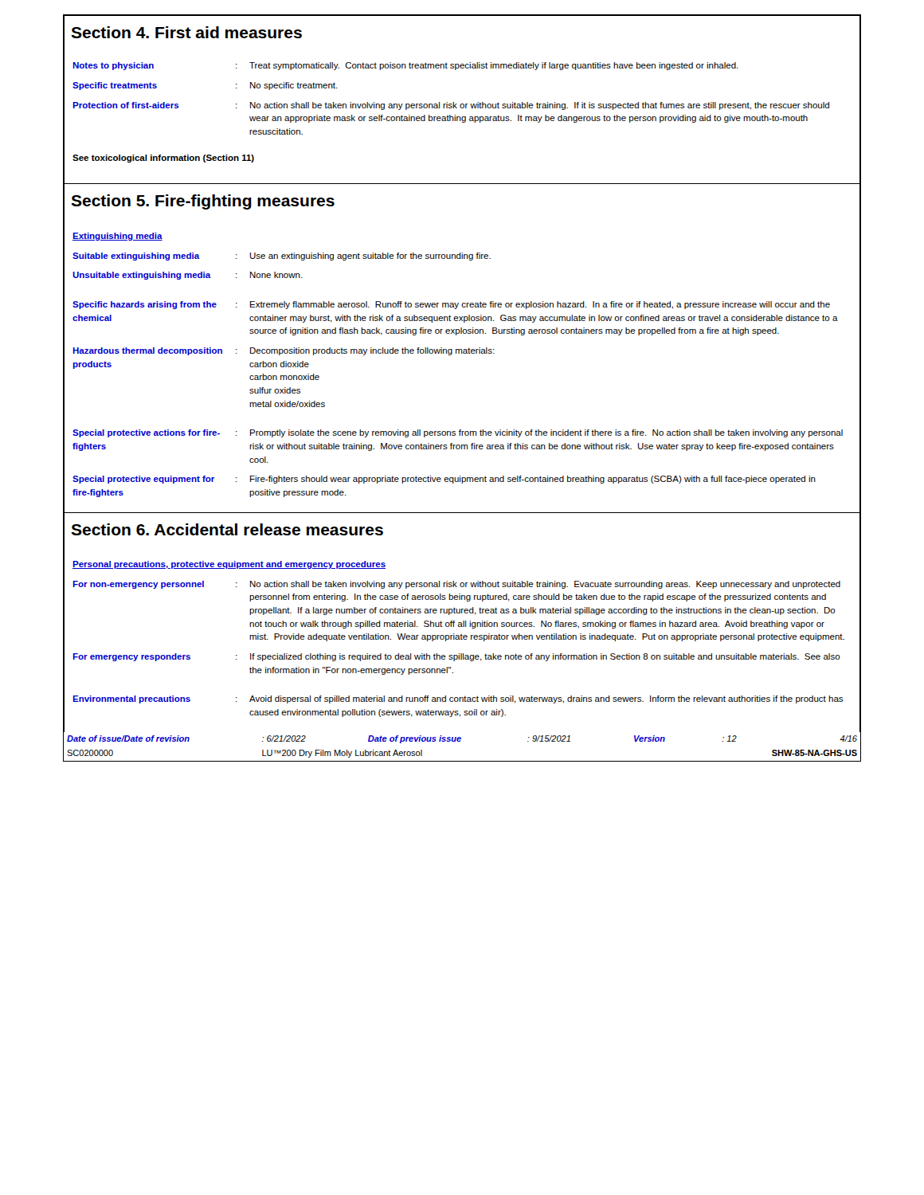Section 4. First aid measures
| Notes to physician | : | Treat symptomatically. Contact poison treatment specialist immediately if large quantities have been ingested or inhaled. |
| Specific treatments | : | No specific treatment. |
| Protection of first-aiders | : | No action shall be taken involving any personal risk or without suitable training. If it is suspected that fumes are still present, the rescuer should wear an appropriate mask or self-contained breathing apparatus. It may be dangerous to the person providing aid to give mouth-to-mouth resuscitation. |
See toxicological information (Section 11)
Section 5. Fire-fighting measures
Extinguishing media
| Suitable extinguishing media | : | Use an extinguishing agent suitable for the surrounding fire. |
| Unsuitable extinguishing media | : | None known. |
| Specific hazards arising from the chemical | : | Extremely flammable aerosol. Runoff to sewer may create fire or explosion hazard. In a fire or if heated, a pressure increase will occur and the container may burst, with the risk of a subsequent explosion. Gas may accumulate in low or confined areas or travel a considerable distance to a source of ignition and flash back, causing fire or explosion. Bursting aerosol containers may be propelled from a fire at high speed. |
| Hazardous thermal decomposition products | : | Decomposition products may include the following materials: carbon dioxide carbon monoxide sulfur oxides metal oxide/oxides |
| Special protective actions for fire-fighters | : | Promptly isolate the scene by removing all persons from the vicinity of the incident if there is a fire. No action shall be taken involving any personal risk or without suitable training. Move containers from fire area if this can be done without risk. Use water spray to keep fire-exposed containers cool. |
| Special protective equipment for fire-fighters | : | Fire-fighters should wear appropriate protective equipment and self-contained breathing apparatus (SCBA) with a full face-piece operated in positive pressure mode. |
Section 6. Accidental release measures
Personal precautions, protective equipment and emergency procedures
| For non-emergency personnel | : | No action shall be taken involving any personal risk or without suitable training. Evacuate surrounding areas. Keep unnecessary and unprotected personnel from entering. In the case of aerosols being ruptured, care should be taken due to the rapid escape of the pressurized contents and propellant. If a large number of containers are ruptured, treat as a bulk material spillage according to the instructions in the clean-up section. Do not touch or walk through spilled material. Shut off all ignition sources. No flares, smoking or flames in hazard area. Avoid breathing vapor or mist. Provide adequate ventilation. Wear appropriate respirator when ventilation is inadequate. Put on appropriate personal protective equipment. |
| For emergency responders | : | If specialized clothing is required to deal with the spillage, take note of any information in Section 8 on suitable and unsuitable materials. See also the information in "For non-emergency personnel". |
| Environmental precautions | : | Avoid dispersal of spilled material and runoff and contact with soil, waterways, drains and sewers. Inform the relevant authorities if the product has caused environmental pollution (sewers, waterways, soil or air). |
| Date of issue/Date of revision | : 6/21/2022 | Date of previous issue | : 9/15/2021 | Version | : 12 | 4/16 |
| SC0200000 | LU™200 Dry Film Moly Lubricant Aerosol | SHW-85-NA-GHS-US |